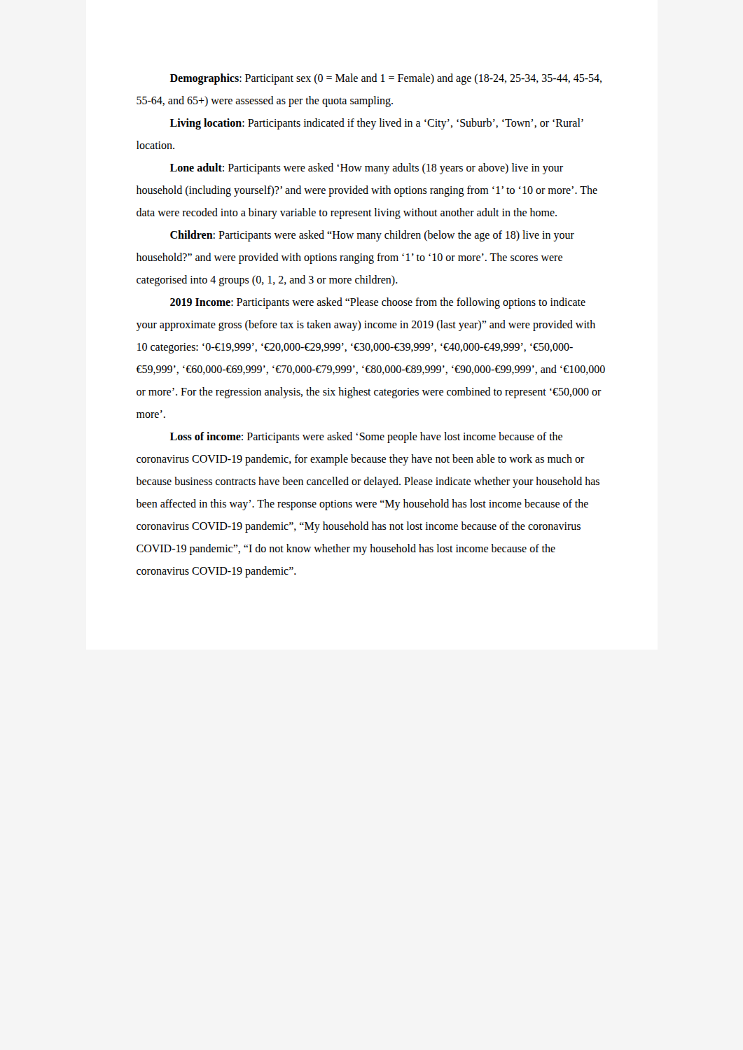Demographics: Participant sex (0 = Male and 1 = Female) and age (18-24, 25-34, 35-44, 45-54, 55-64, and 65+) were assessed as per the quota sampling.
Living location: Participants indicated if they lived in a ‘City’, ‘Suburb’, ‘Town’, or ‘Rural’ location.
Lone adult: Participants were asked ‘How many adults (18 years or above) live in your household (including yourself)?’ and were provided with options ranging from ‘1’ to ‘10 or more’. The data were recoded into a binary variable to represent living without another adult in the home.
Children: Participants were asked “How many children (below the age of 18) live in your household?” and were provided with options ranging from ‘1’ to ‘10 or more’. The scores were categorised into 4 groups (0, 1, 2, and 3 or more children).
2019 Income: Participants were asked “Please choose from the following options to indicate your approximate gross (before tax is taken away) income in 2019 (last year)” and were provided with 10 categories: ‘0-€19,999’, ‘€20,000-€29,999’, ‘€30,000-€39,999’, ‘€40,000-€49,999’, ‘€50,000-€59,999’, ‘€60,000-€69,999’, ‘€70,000-€79,999’, ‘€80,000-€89,999’, ‘€90,000-€99,999’, and ‘€100,000 or more’. For the regression analysis, the six highest categories were combined to represent ‘€50,000 or more’.
Loss of income: Participants were asked ‘Some people have lost income because of the coronavirus COVID-19 pandemic, for example because they have not been able to work as much or because business contracts have been cancelled or delayed. Please indicate whether your household has been affected in this way’. The response options were “My household has lost income because of the coronavirus COVID-19 pandemic”, “My household has not lost income because of the coronavirus COVID-19 pandemic”, “I do not know whether my household has lost income because of the coronavirus COVID-19 pandemic”.